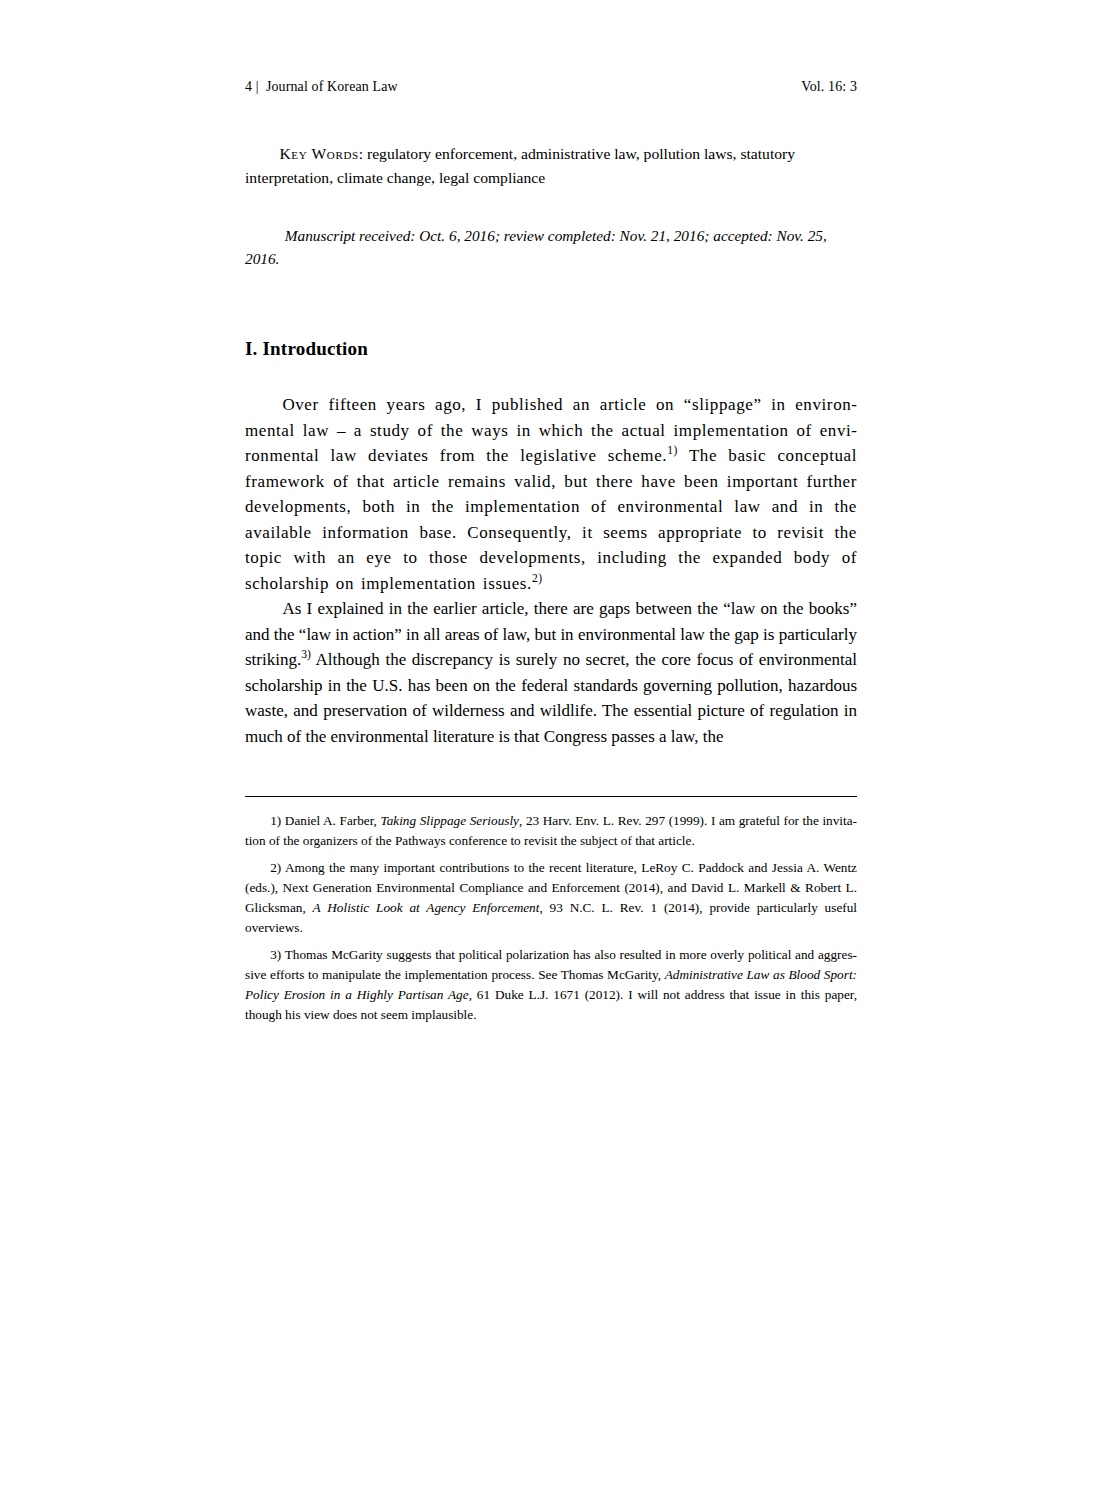4 | Journal of Korean Law Vol. 16: 3
Key Words: regulatory enforcement, administrative law, pollution laws, statutory interpretation, climate change, legal compliance
Manuscript received: Oct. 6, 2016; review completed: Nov. 21, 2016; accepted: Nov. 25, 2016.
I. Introduction
Over fifteen years ago, I published an article on “slippage” in environmental law – a study of the ways in which the actual implementation of environmental law deviates from the legislative scheme.1) The basic conceptual framework of that article remains valid, but there have been important further developments, both in the implementation of environmental law and in the available information base. Consequently, it seems appropriate to revisit the topic with an eye to those developments, including the expanded body of scholarship on implementation issues.2)
As I explained in the earlier article, there are gaps between the “law on the books” and the “law in action” in all areas of law, but in environmental law the gap is particularly striking.3) Although the discrepancy is surely no secret, the core focus of environmental scholarship in the U.S. has been on the federal standards governing pollution, hazardous waste, and preservation of wilderness and wildlife. The essential picture of regulation in much of the environmental literature is that Congress passes a law, the
1) Daniel A. Farber, Taking Slippage Seriously, 23 Harv. Env. L. Rev. 297 (1999). I am grateful for the invitation of the organizers of the Pathways conference to revisit the subject of that article.
2) Among the many important contributions to the recent literature, LeRoy C. Paddock and Jessia A. Wentz (eds.), Next Generation Environmental Compliance and Enforcement (2014), and David L. Markell & Robert L. Glicksman, A Holistic Look at Agency Enforcement, 93 N.C. L. Rev. 1 (2014), provide particularly useful overviews.
3) Thomas McGarity suggests that political polarization has also resulted in more overly political and aggressive efforts to manipulate the implementation process. See Thomas McGarity, Administrative Law as Blood Sport: Policy Erosion in a Highly Partisan Age, 61 Duke L.J. 1671 (2012). I will not address that issue in this paper, though his view does not seem implausible.